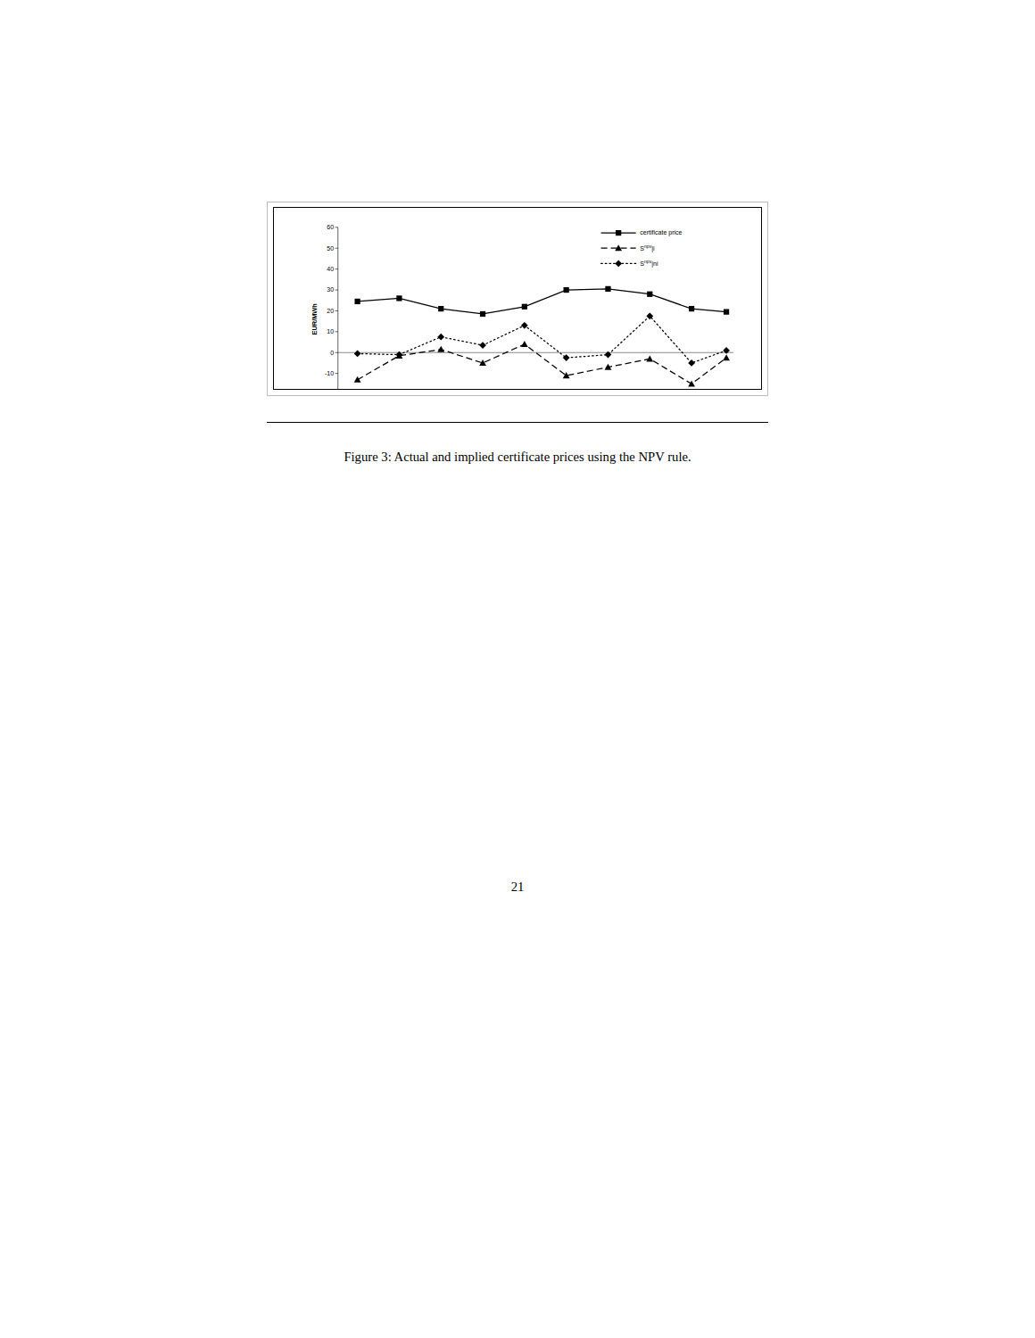60 50 40 30 20 10 0 -10 -20 2003 2004 2005 2006 2007 2008 2009 2010 2011 2012 EUR/MWh Year certificate price Snpv|i Snpv|ni
Figure 3: Actual and implied certificate prices using the NPV rule.
21